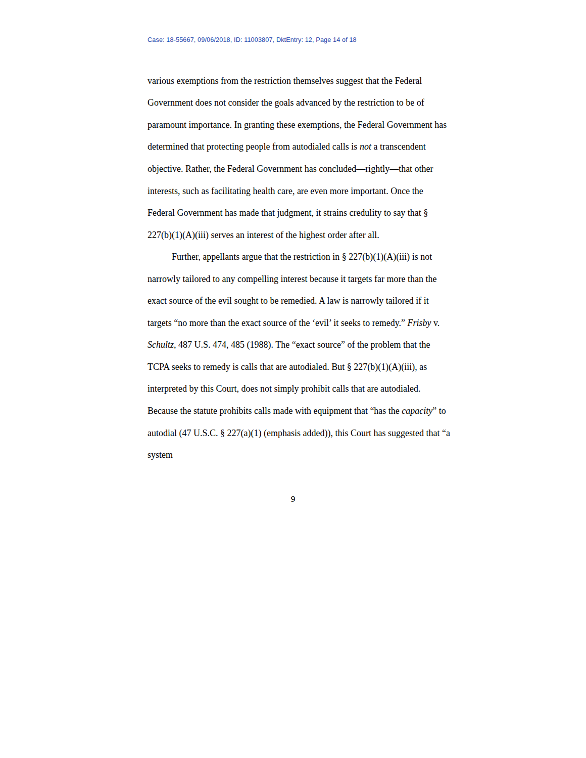Case: 18-55667, 09/06/2018, ID: 11003807, DktEntry: 12, Page 14 of 18
various exemptions from the restriction themselves suggest that the Federal Government does not consider the goals advanced by the restriction to be of paramount importance. In granting these exemptions, the Federal Government has determined that protecting people from autodialed calls is not a transcendent objective. Rather, the Federal Government has concluded—rightly—that other interests, such as facilitating health care, are even more important. Once the Federal Government has made that judgment, it strains credulity to say that § 227(b)(1)(A)(iii) serves an interest of the highest order after all.
Further, appellants argue that the restriction in § 227(b)(1)(A)(iii) is not narrowly tailored to any compelling interest because it targets far more than the exact source of the evil sought to be remedied. A law is narrowly tailored if it targets “no more than the exact source of the ‘evil’ it seeks to remedy.” Frisby v. Schultz, 487 U.S. 474, 485 (1988). The “exact source” of the problem that the TCPA seeks to remedy is calls that are autodialed. But § 227(b)(1)(A)(iii), as interpreted by this Court, does not simply prohibit calls that are autodialed. Because the statute prohibits calls made with equipment that “has the capacity” to autodial (47 U.S.C. § 227(a)(1) (emphasis added)), this Court has suggested that “a system
9